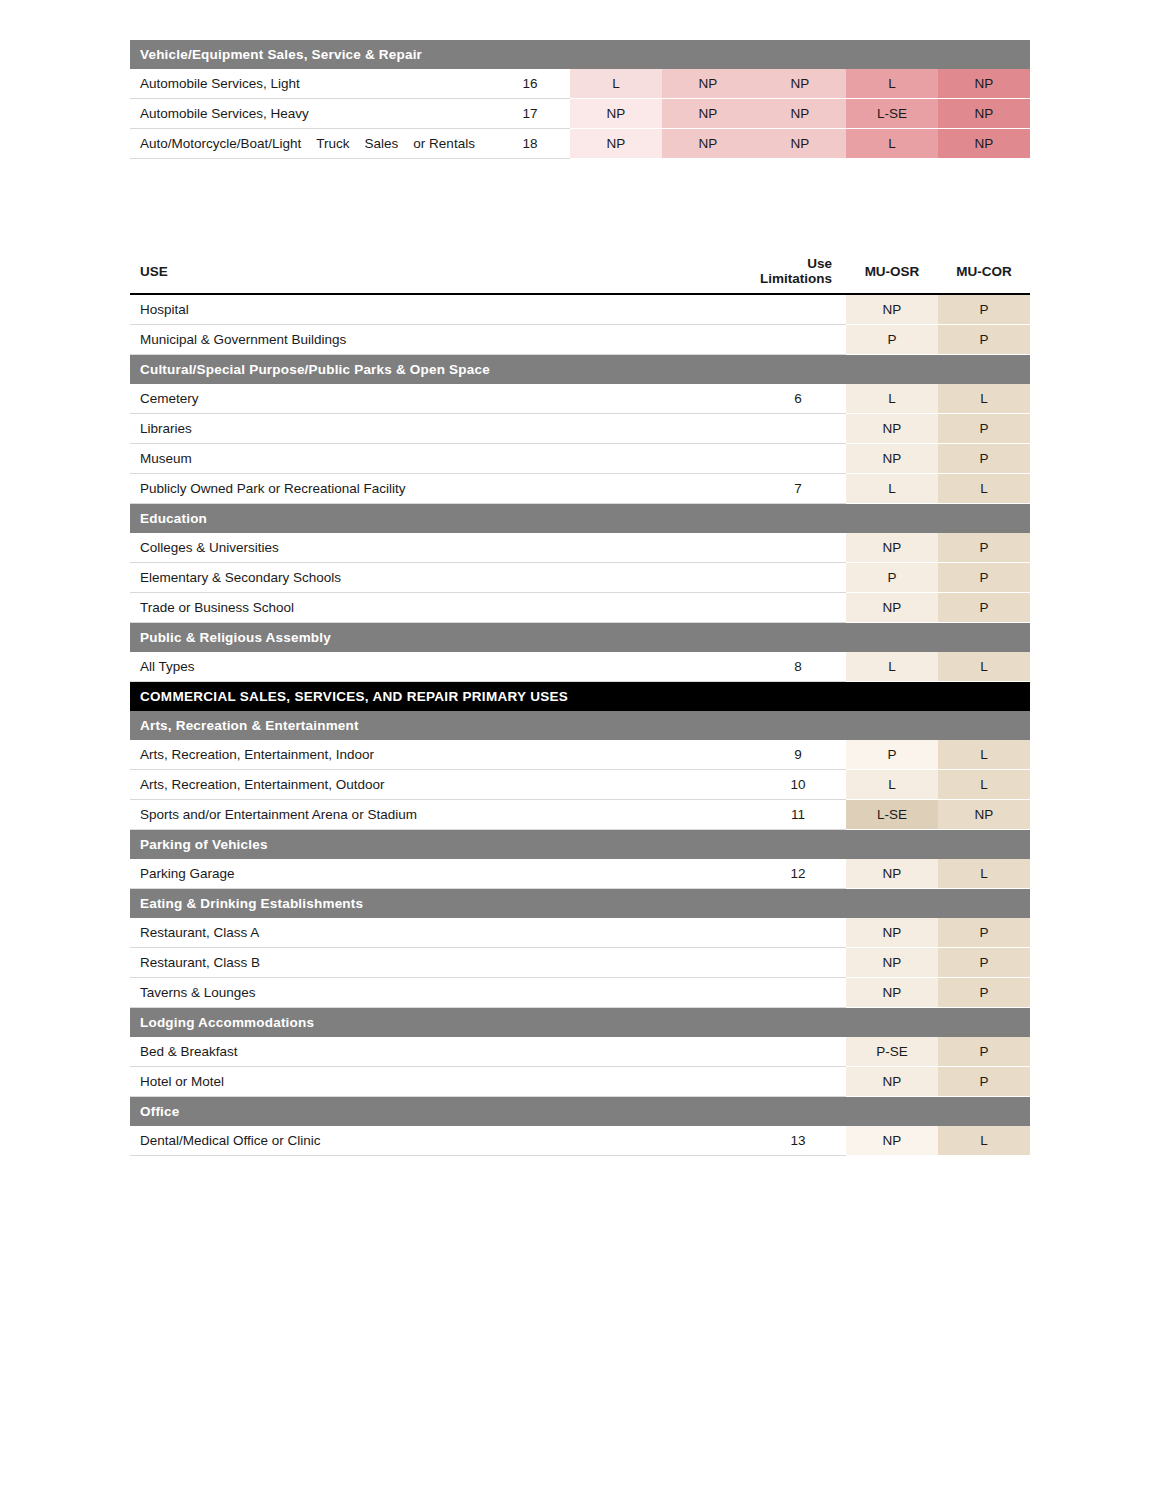| Vehicle/Equipment Sales, Service & Repair |
| Automobile Services, Light | 16 | L | NP | NP | L | NP |
| Automobile Services, Heavy | 17 | NP | NP | NP | L-SE | NP |
| Auto/Motorcycle/Boat/Light Truck Sales or Rentals | 18 | NP | NP | NP | L | NP |
| USE | Use Limitations | MU-OSR | MU-COR |
| Hospital | | NP | P |
| Municipal & Government Buildings | | P | P |
| Cultural/Special Purpose/Public Parks & Open Space |
| Cemetery | 6 | L | L |
| Libraries | | NP | P |
| Museum | | NP | P |
| Publicly Owned Park or Recreational Facility | 7 | L | L |
| Education |
| Colleges & Universities | | NP | P |
| Elementary & Secondary Schools | | P | P |
| Trade or Business School | | NP | P |
| Public & Religious Assembly |
| All Types | 8 | L | L |
| COMMERCIAL SALES, SERVICES, AND REPAIR PRIMARY USES |
| Arts, Recreation & Entertainment |
| Arts, Recreation, Entertainment, Indoor | 9 | P | L |
| Arts, Recreation, Entertainment, Outdoor | 10 | L | L |
| Sports and/or Entertainment Arena or Stadium | 11 | L-SE | NP |
| Parking of Vehicles |
| Parking Garage | 12 | NP | L |
| Eating & Drinking Establishments |
| Restaurant, Class A | | NP | P |
| Restaurant, Class B | | NP | P |
| Taverns & Lounges | | NP | P |
| Lodging Accommodations |
| Bed & Breakfast | | P-SE | P |
| Hotel or Motel | | NP | P |
| Office |
| Dental/Medical Office or Clinic | 13 | NP | L |